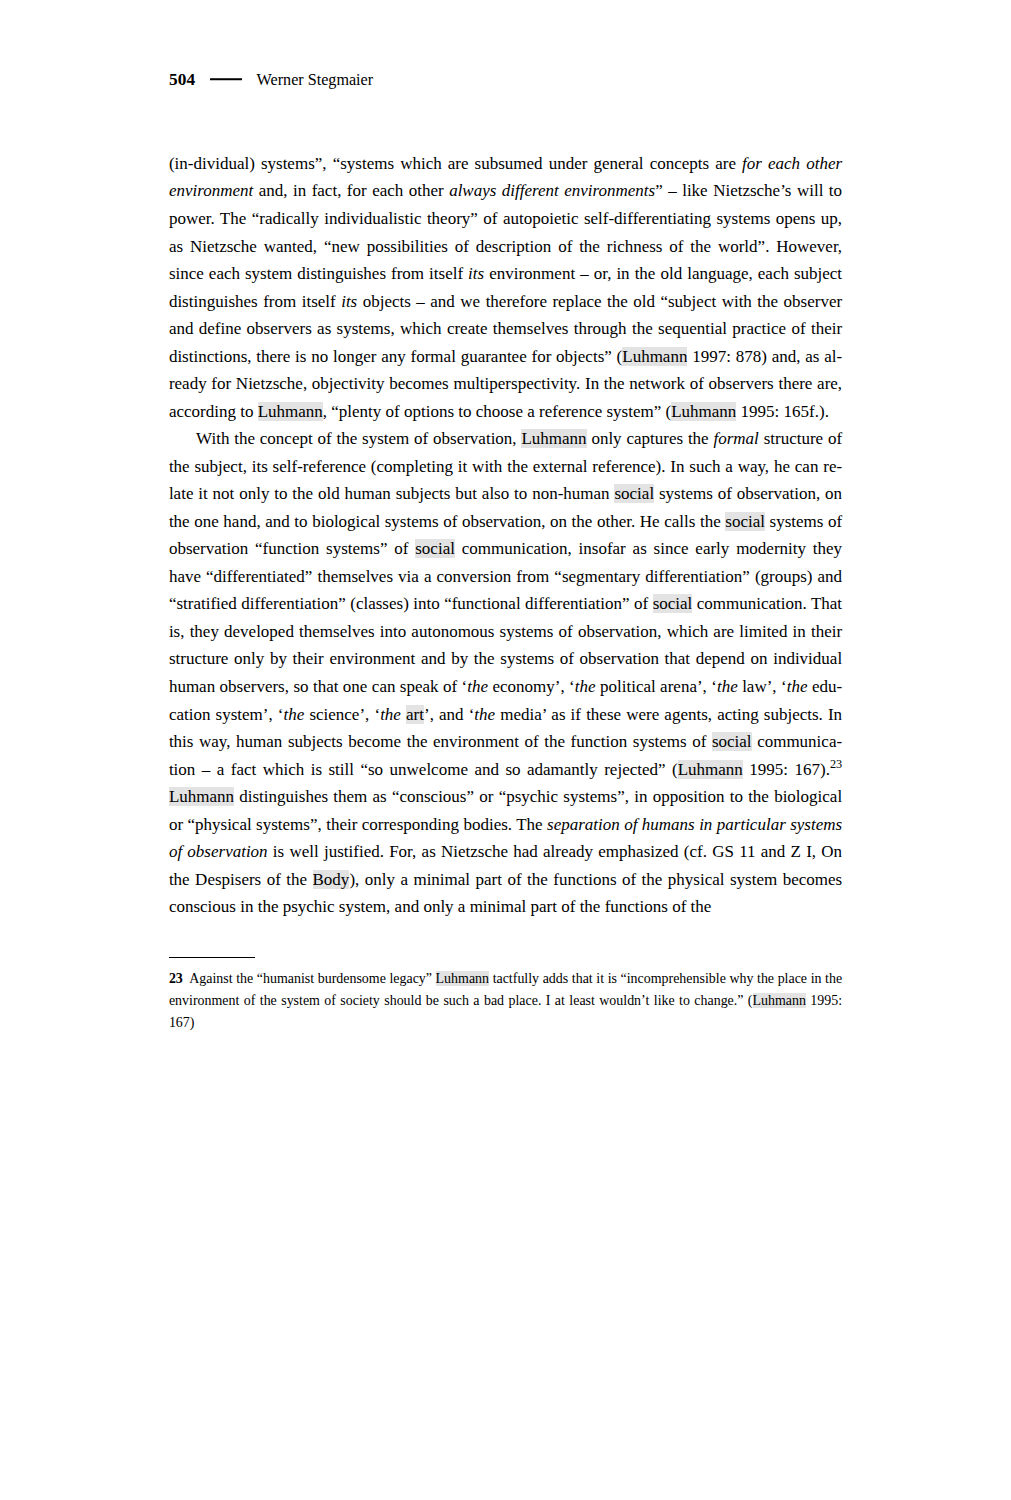504 Werner Stegmaier
(in-dividual) systems”, “systems which are subsumed under general concepts are for each other environment and, in fact, for each other always different environments” – like Nietzsche’s will to power. The “radically individualistic theory” of autopoietic self-differentiating systems opens up, as Nietzsche wanted, “new possibilities of description of the richness of the world”. However, since each system distinguishes from itself its environment – or, in the old language, each subject distinguishes from itself its objects – and we therefore replace the old “subject with the observer and define observers as systems, which create themselves through the sequential practice of their distinctions, there is no longer any formal guarantee for objects” (Luhmann 1997: 878) and, as already for Nietzsche, objectivity becomes multiperspectivity. In the network of observers there are, according to Luhmann, “plenty of options to choose a reference system” (Luhmann 1995: 165f.).
With the concept of the system of observation, Luhmann only captures the formal structure of the subject, its self-reference (completing it with the external reference). In such a way, he can relate it not only to the old human subjects but also to non-human social systems of observation, on the one hand, and to biological systems of observation, on the other. He calls the social systems of observation “function systems” of social communication, insofar as since early modernity they have “differentiated” themselves via a conversion from “segmentary differentiation” (groups) and “stratified differentiation” (classes) into “functional differentiation” of social communication. That is, they developed themselves into autonomous systems of observation, which are limited in their structure only by their environment and by the systems of observation that depend on individual human observers, so that one can speak of ‘the economy’, ‘the political arena’, ‘the law’, ‘the education system’, ‘the science’, ‘the art’, and ‘the media’ as if these were agents, acting subjects. In this way, human subjects become the environment of the function systems of social communication – a fact which is still “so unwelcome and so adamantly rejected” (Luhmann 1995: 167).23 Luhmann distinguishes them as “conscious” or “psychic systems”, in opposition to the biological or “physical systems”, their corresponding bodies. The separation of humans in particular systems of observation is well justified. For, as Nietzsche had already emphasized (cf. GS 11 and Z I, On the Despisers of the Body), only a minimal part of the functions of the physical system becomes conscious in the psychic system, and only a minimal part of the functions of the
23 Against the “humanist burdensome legacy” Luhmann tactfully adds that it is “incomprehensible why the place in the environment of the system of society should be such a bad place. I at least wouldn’t like to change.” (Luhmann 1995: 167)